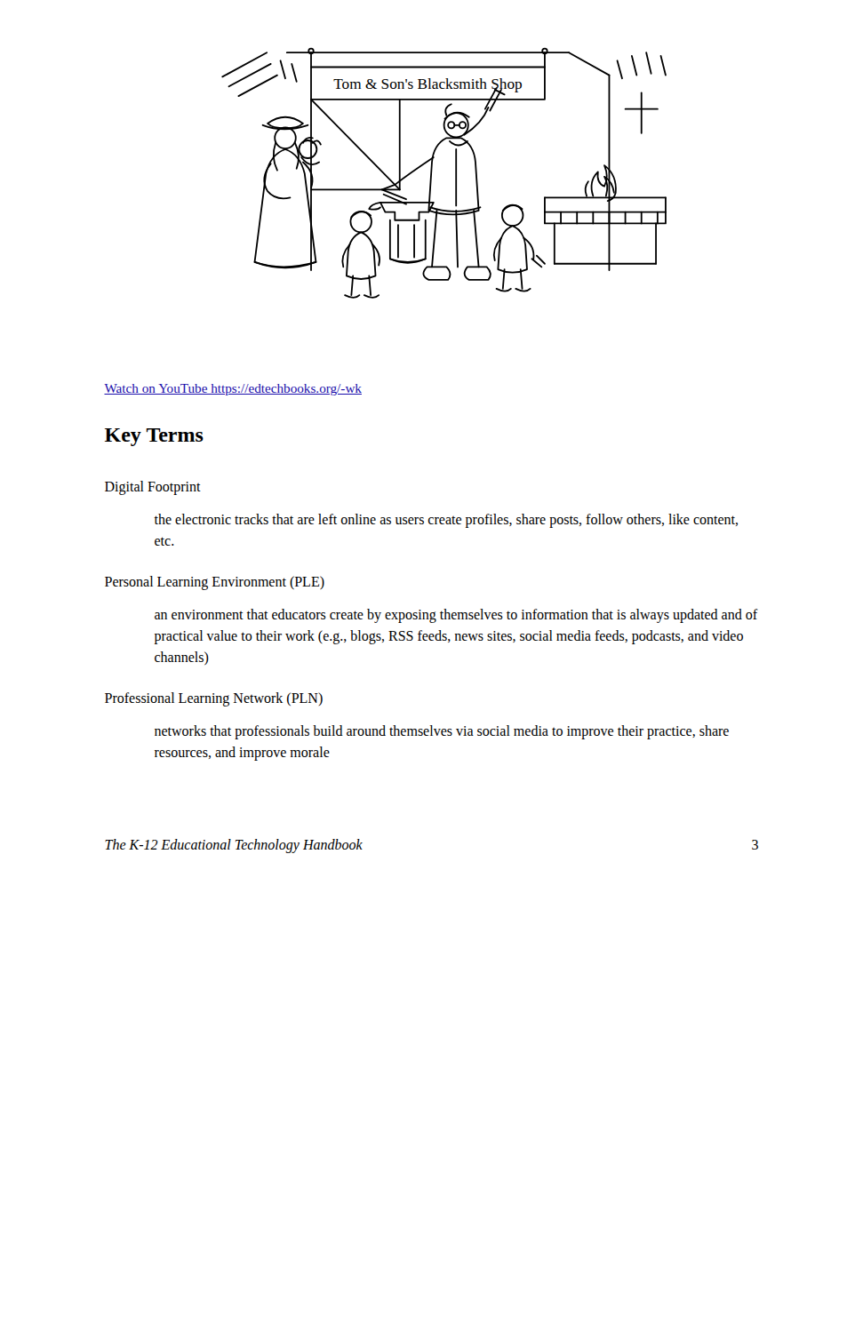Tom & Son's Blacksmith Shop Line drawing of a blacksmith shop storefront with a hanging sign reading "Tom & Son's Blacksmith Shop". A blacksmith stands at an anvil holding a tool, with two children nearby and a woman holding a baby at left. A forge with flames is at the right. Tom & Son's Blacksmith Shop
Watch on YouTube https://edtechbooks.org/-wk
Key Terms
Digital Footprint
the electronic tracks that are left online as users create profiles, share posts, follow others, like content, etc.
Personal Learning Environment (PLE)
an environment that educators create by exposing themselves to information that is always updated and of practical value to their work (e.g., blogs, RSS feeds, news sites, social media feeds, podcasts, and video channels)
Professional Learning Network (PLN)
networks that professionals build around themselves via social media to improve their practice, share resources, and improve morale
The K-12 Educational Technology Handbook 3